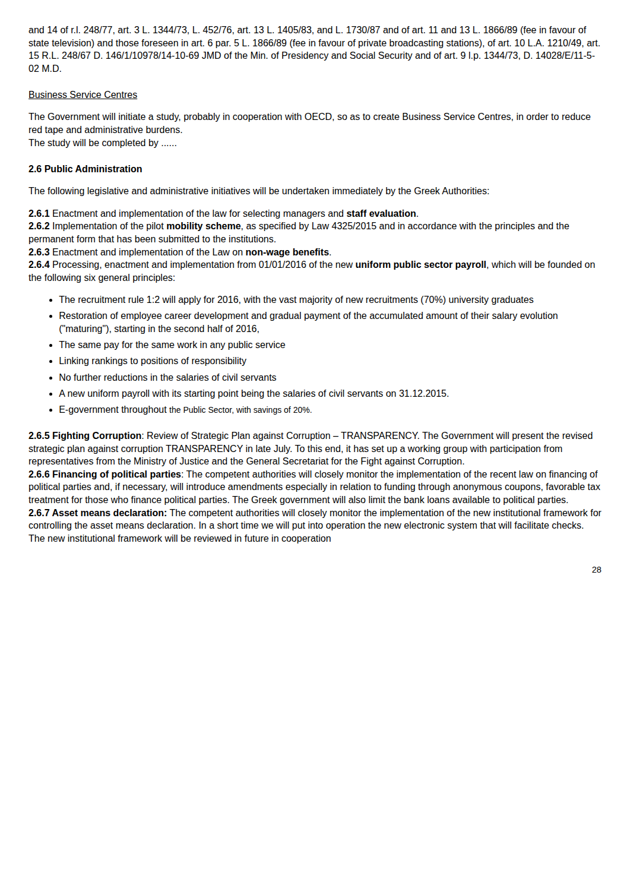and 14 of r.l. 248/77, art. 3 L. 1344/73, L. 452/76, art. 13 L. 1405/83, and L. 1730/87 and of art. 11 and 13 L. 1866/89 (fee in favour of state television) and those foreseen in art. 6 par. 5 L. 1866/89 (fee in favour of private broadcasting stations), of art. 10 L.A. 1210/49, art. 15 R.L. 248/67 D. 146/1/10978/14-10-69 JMD of the Min. of Presidency and Social Security and of art. 9 l.p. 1344/73, D. 14028/E/11-5-02 M.D.
Business Service Centres
The Government will initiate a study, probably in cooperation with OECD, so as to create Business Service Centres, in order to reduce red tape and administrative burdens.
The study will be completed by ......
2.6 Public Administration
The following legislative and administrative initiatives will be undertaken immediately by the Greek Authorities:
2.6.1 Enactment and implementation of the law for selecting managers and staff evaluation.
2.6.2 Implementation of the pilot mobility scheme, as specified by Law 4325/2015 and in accordance with the principles and the permanent form that has been submitted to the institutions.
2.6.3 Enactment and implementation of the Law on non-wage benefits.
2.6.4 Processing, enactment and implementation from 01/01/2016 of the new uniform public sector payroll, which will be founded on the following six general principles:
The recruitment rule 1:2 will apply for 2016, with the vast majority of new recruitments (70%) university graduates
Restoration of employee career development and gradual payment of the accumulated amount of their salary evolution ("maturing"), starting in the second half of 2016,
The same pay for the same work in any public service
Linking rankings to positions of responsibility
No further reductions in the salaries of civil servants
A new uniform payroll with its starting point being the salaries of civil servants on 31.12.2015.
E-government throughout the Public Sector, with savings of 20%.
2.6.5 Fighting Corruption: Review of Strategic Plan against Corruption – TRANSPARENCY. The Government will present the revised strategic plan against corruption TRANSPARENCY in late July. To this end, it has set up a working group with participation from representatives from the Ministry of Justice and the General Secretariat for the Fight against Corruption.
2.6.6 Financing of political parties: The competent authorities will closely monitor the implementation of the recent law on financing of political parties and, if necessary, will introduce amendments especially in relation to funding through anonymous coupons, favorable tax treatment for those who finance political parties. The Greek government will also limit the bank loans available to political parties.
2.6.7 Asset means declaration: The competent authorities will closely monitor the implementation of the new institutional framework for controlling the asset means declaration. In a short time we will put into operation the new electronic system that will facilitate checks. The new institutional framework will be reviewed in future in cooperation
28